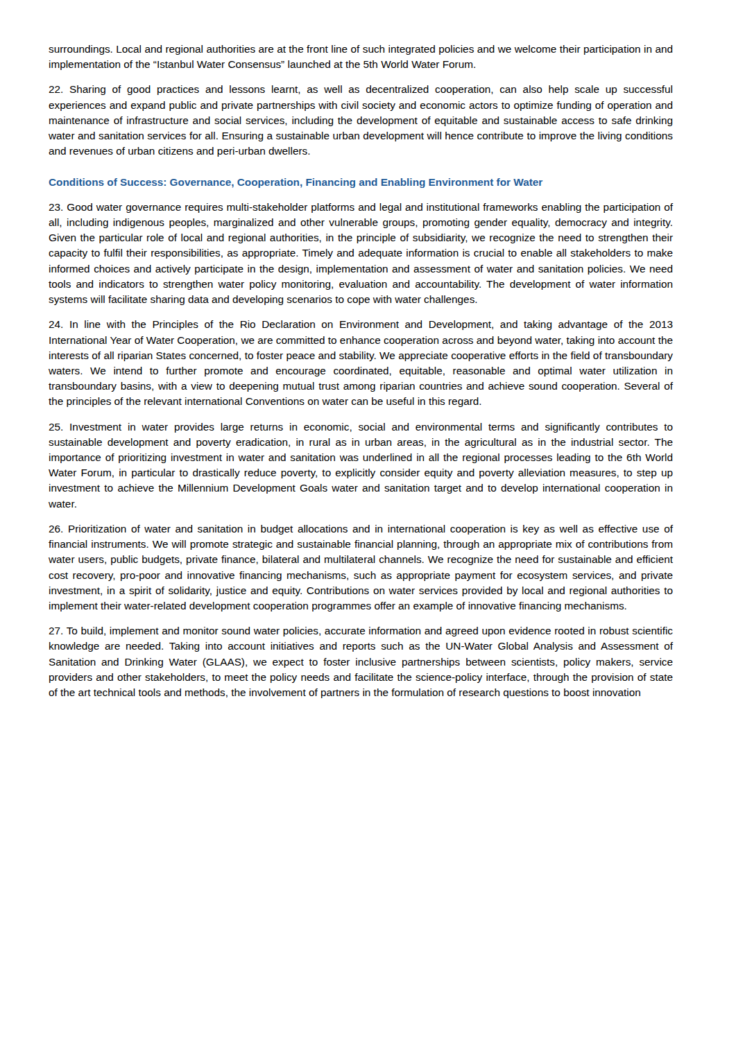surroundings. Local and regional authorities are at the front line of such integrated policies and we welcome their participation in and implementation of the “Istanbul Water Consensus” launched at the 5th World Water Forum.
22. Sharing of good practices and lessons learnt, as well as decentralized cooperation, can also help scale up successful experiences and expand public and private partnerships with civil society and economic actors to optimize funding of operation and maintenance of infrastructure and social services, including the development of equitable and sustainable access to safe drinking water and sanitation services for all. Ensuring a sustainable urban development will hence contribute to improve the living conditions and revenues of urban citizens and peri-urban dwellers.
Conditions of Success: Governance, Cooperation, Financing and Enabling Environment for Water
23. Good water governance requires multi-stakeholder platforms and legal and institutional frameworks enabling the participation of all, including indigenous peoples, marginalized and other vulnerable groups, promoting gender equality, democracy and integrity. Given the particular role of local and regional authorities, in the principle of subsidiarity, we recognize the need to strengthen their capacity to fulfil their responsibilities, as appropriate. Timely and adequate information is crucial to enable all stakeholders to make informed choices and actively participate in the design, implementation and assessment of water and sanitation policies. We need tools and indicators to strengthen water policy monitoring, evaluation and accountability. The development of water information systems will facilitate sharing data and developing scenarios to cope with water challenges.
24. In line with the Principles of the Rio Declaration on Environment and Development, and taking advantage of the 2013 International Year of Water Cooperation, we are committed to enhance cooperation across and beyond water, taking into account the interests of all riparian States concerned, to foster peace and stability. We appreciate cooperative efforts in the field of transboundary waters. We intend to further promote and encourage coordinated, equitable, reasonable and optimal water utilization in transboundary basins, with a view to deepening mutual trust among riparian countries and achieve sound cooperation. Several of the principles of the relevant international Conventions on water can be useful in this regard.
25. Investment in water provides large returns in economic, social and environmental terms and significantly contributes to sustainable development and poverty eradication, in rural as in urban areas, in the agricultural as in the industrial sector. The importance of prioritizing investment in water and sanitation was underlined in all the regional processes leading to the 6th World Water Forum, in particular to drastically reduce poverty, to explicitly consider equity and poverty alleviation measures, to step up investment to achieve the Millennium Development Goals water and sanitation target and to develop international cooperation in water.
26. Prioritization of water and sanitation in budget allocations and in international cooperation is key as well as effective use of financial instruments. We will promote strategic and sustainable financial planning, through an appropriate mix of contributions from water users, public budgets, private finance, bilateral and multilateral channels. We recognize the need for sustainable and efficient cost recovery, pro-poor and innovative financing mechanisms, such as appropriate payment for ecosystem services, and private investment, in a spirit of solidarity, justice and equity. Contributions on water services provided by local and regional authorities to implement their water-related development cooperation programmes offer an example of innovative financing mechanisms.
27. To build, implement and monitor sound water policies, accurate information and agreed upon evidence rooted in robust scientific knowledge are needed. Taking into account initiatives and reports such as the UN-Water Global Analysis and Assessment of Sanitation and Drinking Water (GLAAS), we expect to foster inclusive partnerships between scientists, policy makers, service providers and other stakeholders, to meet the policy needs and facilitate the science-policy interface, through the provision of state of the art technical tools and methods, the involvement of partners in the formulation of research questions to boost innovation